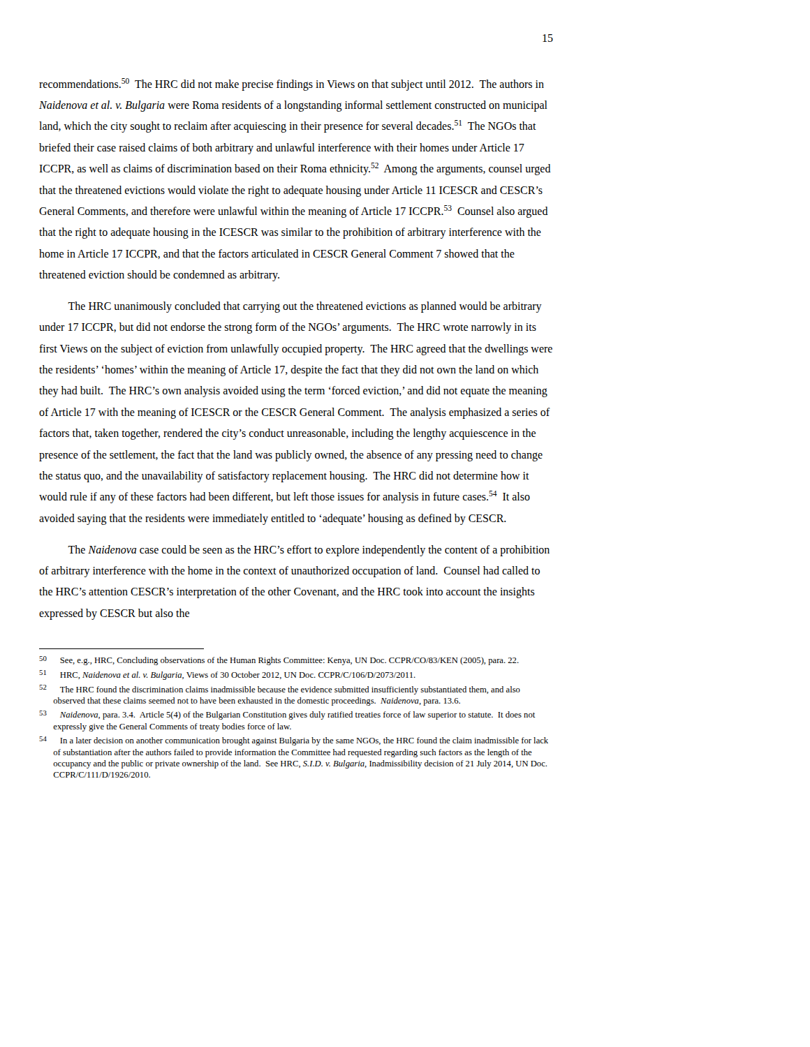15
recommendations.50 The HRC did not make precise findings in Views on that subject until 2012. The authors in Naidenova et al. v. Bulgaria were Roma residents of a longstanding informal settlement constructed on municipal land, which the city sought to reclaim after acquiescing in their presence for several decades.51 The NGOs that briefed their case raised claims of both arbitrary and unlawful interference with their homes under Article 17 ICCPR, as well as claims of discrimination based on their Roma ethnicity.52 Among the arguments, counsel urged that the threatened evictions would violate the right to adequate housing under Article 11 ICESCR and CESCR’s General Comments, and therefore were unlawful within the meaning of Article 17 ICCPR.53 Counsel also argued that the right to adequate housing in the ICESCR was similar to the prohibition of arbitrary interference with the home in Article 17 ICCPR, and that the factors articulated in CESCR General Comment 7 showed that the threatened eviction should be condemned as arbitrary.
The HRC unanimously concluded that carrying out the threatened evictions as planned would be arbitrary under 17 ICCPR, but did not endorse the strong form of the NGOs’ arguments. The HRC wrote narrowly in its first Views on the subject of eviction from unlawfully occupied property. The HRC agreed that the dwellings were the residents’ ‘homes’ within the meaning of Article 17, despite the fact that they did not own the land on which they had built. The HRC’s own analysis avoided using the term ‘forced eviction,’ and did not equate the meaning of Article 17 with the meaning of ICESCR or the CESCR General Comment. The analysis emphasized a series of factors that, taken together, rendered the city’s conduct unreasonable, including the lengthy acquiescence in the presence of the settlement, the fact that the land was publicly owned, the absence of any pressing need to change the status quo, and the unavailability of satisfactory replacement housing. The HRC did not determine how it would rule if any of these factors had been different, but left those issues for analysis in future cases.54 It also avoided saying that the residents were immediately entitled to ‘adequate’ housing as defined by CESCR.
The Naidenova case could be seen as the HRC’s effort to explore independently the content of a prohibition of arbitrary interference with the home in the context of unauthorized occupation of land. Counsel had called to the HRC’s attention CESCR’s interpretation of the other Covenant, and the HRC took into account the insights expressed by CESCR but also the
50 See, e.g., HRC, Concluding observations of the Human Rights Committee: Kenya, UN Doc. CCPR/CO/83/KEN (2005), para. 22.
51 HRC, Naidenova et al. v. Bulgaria, Views of 30 October 2012, UN Doc. CCPR/C/106/D/2073/2011.
52 The HRC found the discrimination claims inadmissible because the evidence submitted insufficiently substantiated them, and also observed that these claims seemed not to have been exhausted in the domestic proceedings. Naidenova, para. 13.6.
53 Naidenova, para. 3.4. Article 5(4) of the Bulgarian Constitution gives duly ratified treaties force of law superior to statute. It does not expressly give the General Comments of treaty bodies force of law.
54 In a later decision on another communication brought against Bulgaria by the same NGOs, the HRC found the claim inadmissible for lack of substantiation after the authors failed to provide information the Committee had requested regarding such factors as the length of the occupancy and the public or private ownership of the land. See HRC, S.I.D. v. Bulgaria, Inadmissibility decision of 21 July 2014, UN Doc. CCPR/C/111/D/1926/2010.